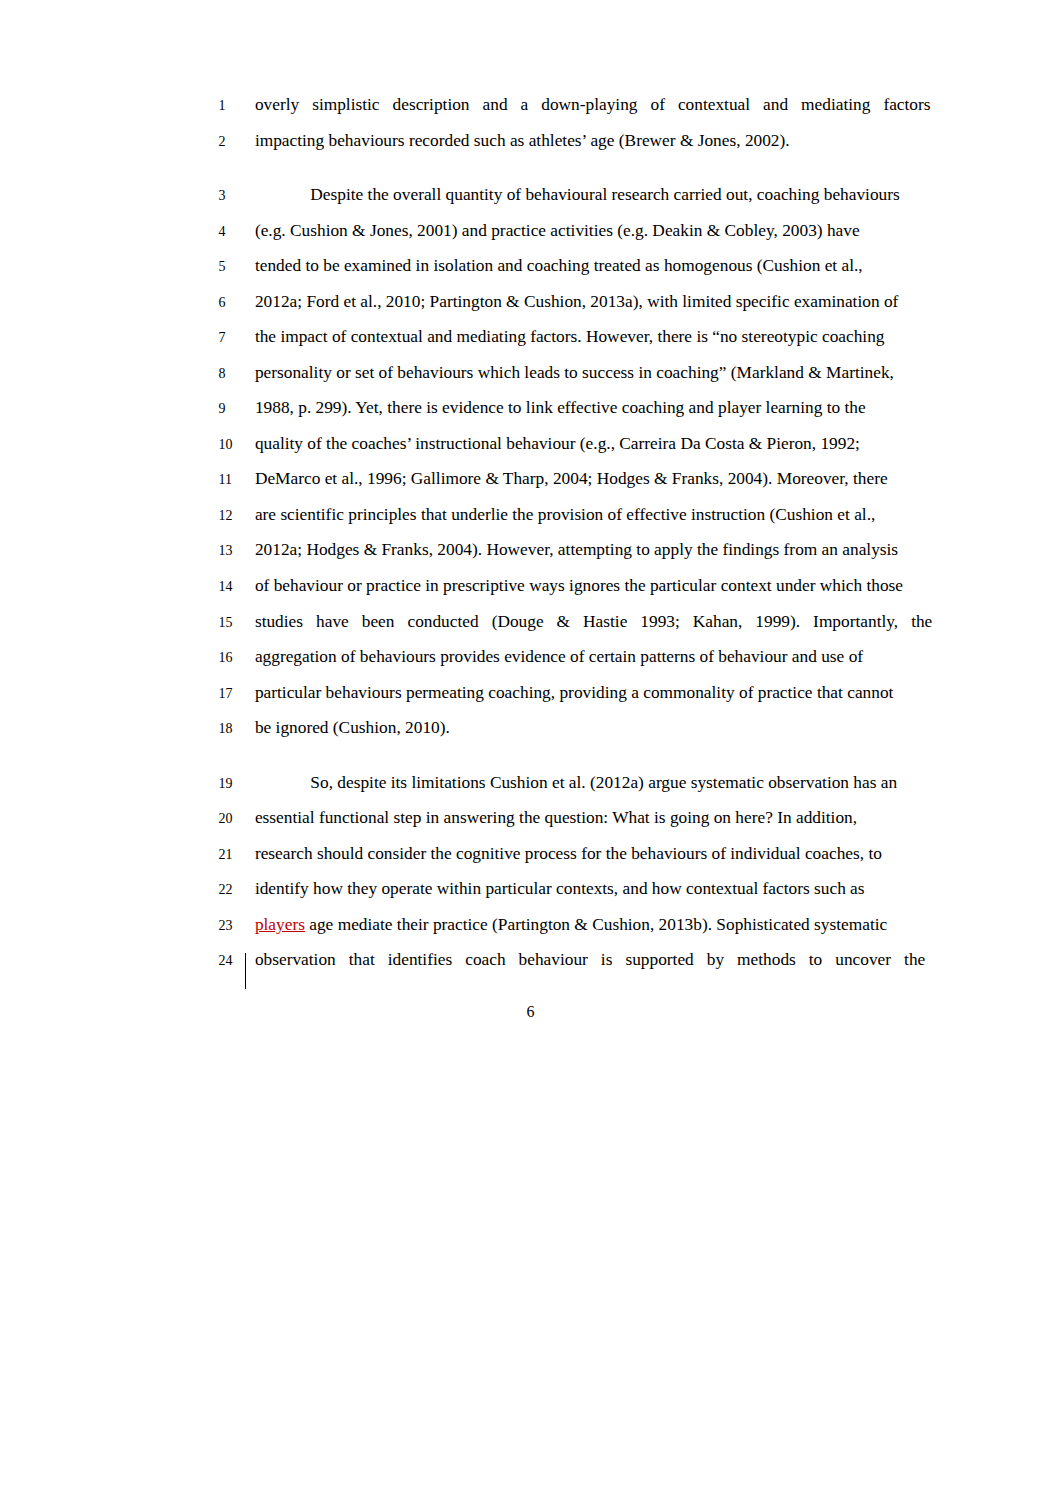1
overly simplistic description and a down-playing of contextual and mediating factors
2
impacting behaviours recorded such as athletes’ age (Brewer & Jones, 2002).
3
Despite the overall quantity of behavioural research carried out, coaching behaviours
4
(e.g. Cushion & Jones, 2001) and practice activities (e.g. Deakin & Cobley, 2003) have
5
tended to be examined in isolation and coaching treated as homogenous (Cushion et al.,
6
2012a; Ford et al., 2010; Partington & Cushion, 2013a), with limited specific examination of
7
the impact of contextual and mediating factors. However, there is “no stereotypic coaching
8
personality or set of behaviours which leads to success in coaching” (Markland & Martinek,
9
1988, p. 299). Yet, there is evidence to link effective coaching and player learning to the
10
quality of the coaches’ instructional behaviour (e.g., Carreira Da Costa & Pieron, 1992;
11
DeMarco et al., 1996; Gallimore & Tharp, 2004; Hodges & Franks, 2004). Moreover, there
12
are scientific principles that underlie the provision of effective instruction (Cushion et al.,
13
2012a; Hodges & Franks, 2004). However, attempting to apply the findings from an analysis
14
of behaviour or practice in prescriptive ways ignores the particular context under which those
15
studies have been conducted (Douge & Hastie 1993; Kahan, 1999). Importantly, the
16
aggregation of behaviours provides evidence of certain patterns of behaviour and use of
17
particular behaviours permeating coaching, providing a commonality of practice that cannot
18
be ignored (Cushion, 2010).
19
So, despite its limitations Cushion et al. (2012a) argue systematic observation has an
20
essential functional step in answering the question: What is going on here? In addition,
21
research should consider the cognitive process for the behaviours of individual coaches, to
22
identify how they operate within particular contexts, and how contextual factors such as
23
players age mediate their practice (Partington & Cushion, 2013b). Sophisticated systematic
24
observation that identifies coach behaviour is supported by methods to uncover the
6